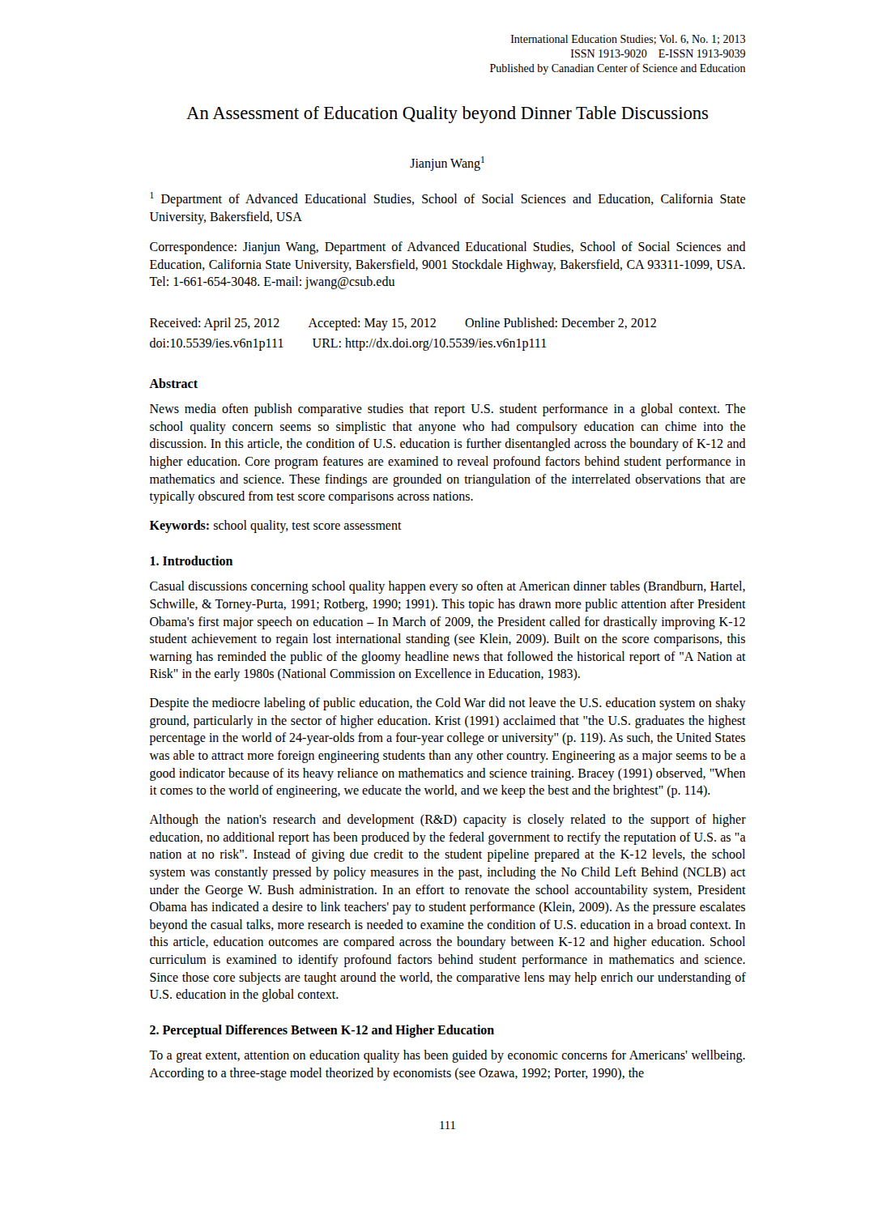International Education Studies; Vol. 6, No. 1; 2013
ISSN 1913-9020 E-ISSN 1913-9039
Published by Canadian Center of Science and Education
An Assessment of Education Quality beyond Dinner Table Discussions
Jianjun Wang1
1 Department of Advanced Educational Studies, School of Social Sciences and Education, California State University, Bakersfield, USA
Correspondence: Jianjun Wang, Department of Advanced Educational Studies, School of Social Sciences and Education, California State University, Bakersfield, 9001 Stockdale Highway, Bakersfield, CA 93311-1099, USA. Tel: 1-661-654-3048. E-mail: jwang@csub.edu
Received: April 25, 2012 Accepted: May 15, 2012 Online Published: December 2, 2012
doi:10.5539/ies.v6n1p111 URL: http://dx.doi.org/10.5539/ies.v6n1p111
Abstract
News media often publish comparative studies that report U.S. student performance in a global context. The school quality concern seems so simplistic that anyone who had compulsory education can chime into the discussion. In this article, the condition of U.S. education is further disentangled across the boundary of K-12 and higher education. Core program features are examined to reveal profound factors behind student performance in mathematics and science. These findings are grounded on triangulation of the interrelated observations that are typically obscured from test score comparisons across nations.
Keywords: school quality, test score assessment
1. Introduction
Casual discussions concerning school quality happen every so often at American dinner tables (Brandburn, Hartel, Schwille, & Torney-Purta, 1991; Rotberg, 1990; 1991). This topic has drawn more public attention after President Obama's first major speech on education – In March of 2009, the President called for drastically improving K-12 student achievement to regain lost international standing (see Klein, 2009). Built on the score comparisons, this warning has reminded the public of the gloomy headline news that followed the historical report of "A Nation at Risk" in the early 1980s (National Commission on Excellence in Education, 1983).
Despite the mediocre labeling of public education, the Cold War did not leave the U.S. education system on shaky ground, particularly in the sector of higher education. Krist (1991) acclaimed that "the U.S. graduates the highest percentage in the world of 24-year-olds from a four-year college or university" (p. 119). As such, the United States was able to attract more foreign engineering students than any other country. Engineering as a major seems to be a good indicator because of its heavy reliance on mathematics and science training. Bracey (1991) observed, "When it comes to the world of engineering, we educate the world, and we keep the best and the brightest" (p. 114).
Although the nation's research and development (R&D) capacity is closely related to the support of higher education, no additional report has been produced by the federal government to rectify the reputation of U.S. as "a nation at no risk". Instead of giving due credit to the student pipeline prepared at the K-12 levels, the school system was constantly pressed by policy measures in the past, including the No Child Left Behind (NCLB) act under the George W. Bush administration. In an effort to renovate the school accountability system, President Obama has indicated a desire to link teachers' pay to student performance (Klein, 2009). As the pressure escalates beyond the casual talks, more research is needed to examine the condition of U.S. education in a broad context. In this article, education outcomes are compared across the boundary between K-12 and higher education. School curriculum is examined to identify profound factors behind student performance in mathematics and science. Since those core subjects are taught around the world, the comparative lens may help enrich our understanding of U.S. education in the global context.
2. Perceptual Differences Between K-12 and Higher Education
To a great extent, attention on education quality has been guided by economic concerns for Americans' wellbeing. According to a three-stage model theorized by economists (see Ozawa, 1992; Porter, 1990), the
111